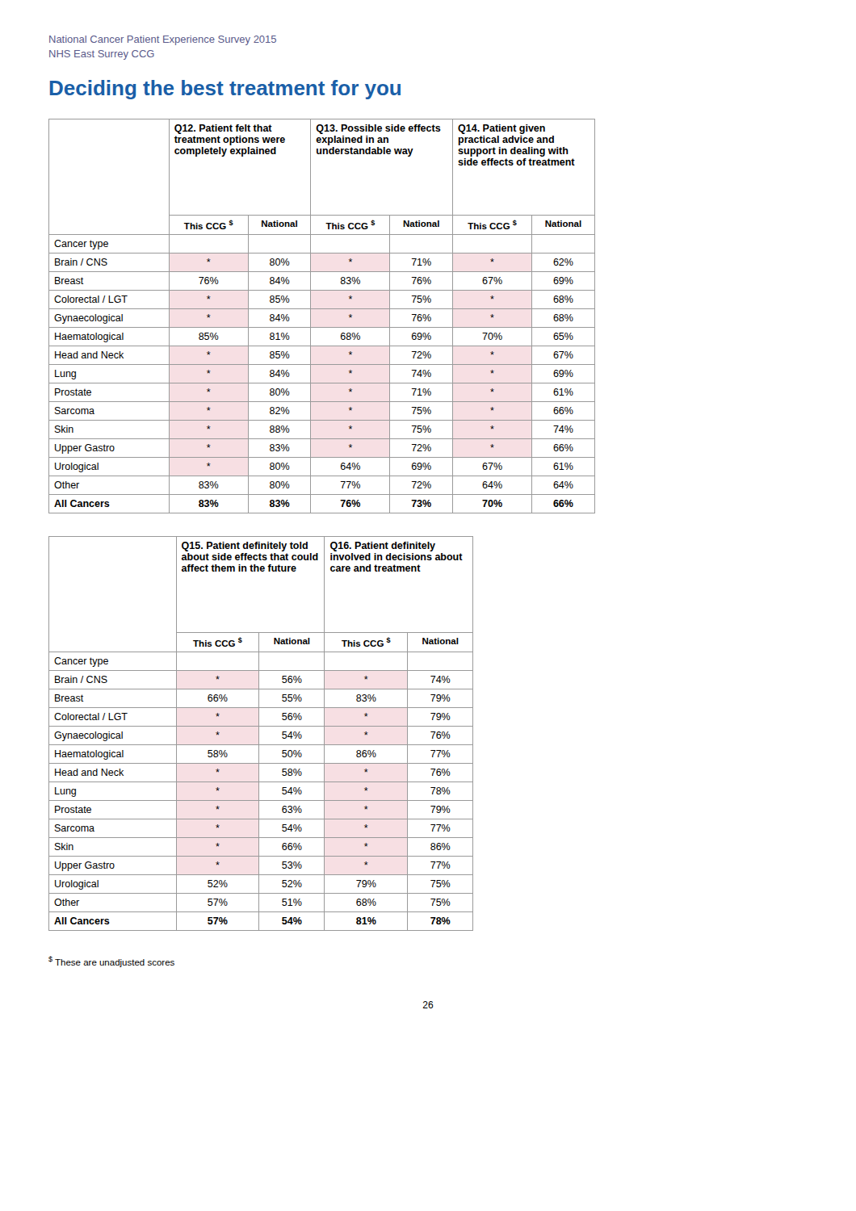National Cancer Patient Experience Survey 2015
NHS East Surrey CCG
Deciding the best treatment for you
| | Q12. Patient felt that treatment options were completely explained | Q13. Possible side effects explained in an understandable way | Q14. Patient given practical advice and support in dealing with side effects of treatment |
| --- | --- | --- | --- |
| This CCG $ | National | This CCG $ | National | This CCG $ | National |
| Cancer type | | | | | | |
| Brain / CNS | * | 80% | * | 71% | * | 62% |
| Breast | 76% | 84% | 83% | 76% | 67% | 69% |
| Colorectal / LGT | * | 85% | * | 75% | * | 68% |
| Gynaecological | * | 84% | * | 76% | * | 68% |
| Haematological | 85% | 81% | 68% | 69% | 70% | 65% |
| Head and Neck | * | 85% | * | 72% | * | 67% |
| Lung | * | 84% | * | 74% | * | 69% |
| Prostate | * | 80% | * | 71% | * | 61% |
| Sarcoma | * | 82% | * | 75% | * | 66% |
| Skin | * | 88% | * | 75% | * | 74% |
| Upper Gastro | * | 83% | * | 72% | * | 66% |
| Urological | * | 80% | 64% | 69% | 67% | 61% |
| Other | 83% | 80% | 77% | 72% | 64% | 64% |
| All Cancers | 83% | 83% | 76% | 73% | 70% | 66% |
| | Q15. Patient definitely told about side effects that could affect them in the future | Q16. Patient definitely involved in decisions about care and treatment |
| --- | --- | --- |
| This CCG $ | National | This CCG $ | National |
| Cancer type | | | | |
| Brain / CNS | * | 56% | * | 74% |
| Breast | 66% | 55% | 83% | 79% |
| Colorectal / LGT | * | 56% | * | 79% |
| Gynaecological | * | 54% | * | 76% |
| Haematological | 58% | 50% | 86% | 77% |
| Head and Neck | * | 58% | * | 76% |
| Lung | * | 54% | * | 78% |
| Prostate | * | 63% | * | 79% |
| Sarcoma | * | 54% | * | 77% |
| Skin | * | 66% | * | 86% |
| Upper Gastro | * | 53% | * | 77% |
| Urological | 52% | 52% | 79% | 75% |
| Other | 57% | 51% | 68% | 75% |
| All Cancers | 57% | 54% | 81% | 78% |
$ These are unadjusted scores
26